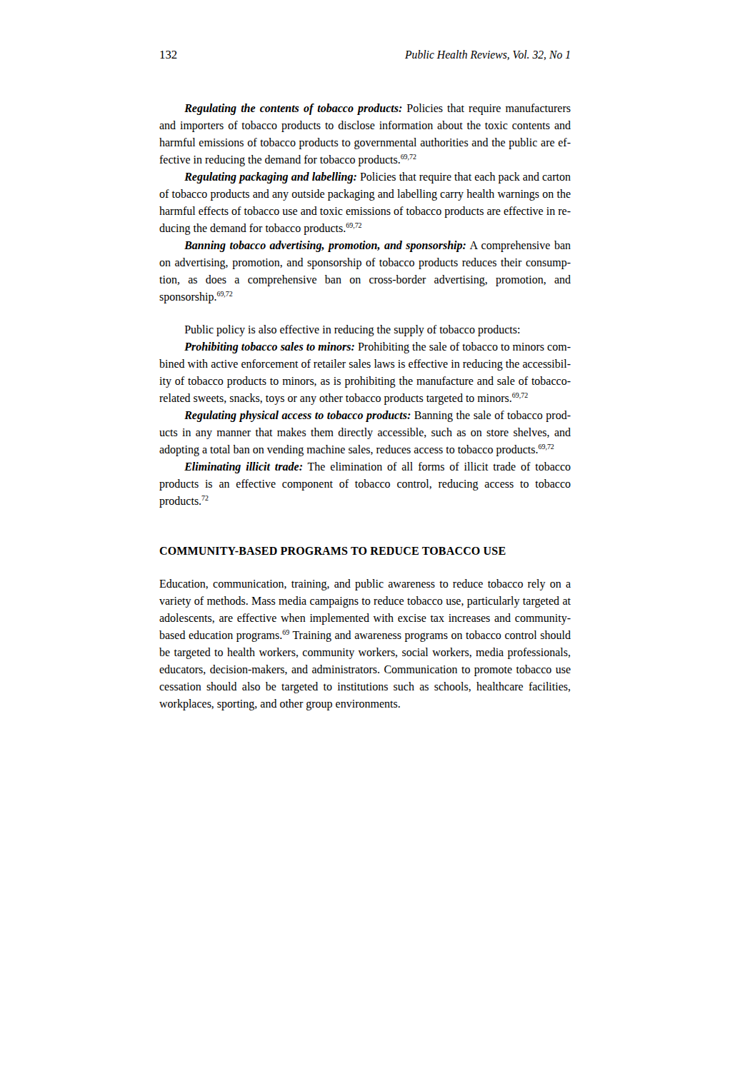132 Public Health Reviews, Vol. 32, No 1
Regulating the contents of tobacco products: Policies that require manufacturers and importers of tobacco products to disclose information about the toxic contents and harmful emissions of tobacco products to governmental authorities and the public are effective in reducing the demand for tobacco products.69,72
Regulating packaging and labelling: Policies that require that each pack and carton of tobacco products and any outside packaging and labelling carry health warnings on the harmful effects of tobacco use and toxic emissions of tobacco products are effective in reducing the demand for tobacco products.69,72
Banning tobacco advertising, promotion, and sponsorship: A comprehensive ban on advertising, promotion, and sponsorship of tobacco products reduces their consumption, as does a comprehensive ban on cross-border advertising, promotion, and sponsorship.69,72
Public policy is also effective in reducing the supply of tobacco products:
Prohibiting tobacco sales to minors: Prohibiting the sale of tobacco to minors combined with active enforcement of retailer sales laws is effective in reducing the accessibility of tobacco products to minors, as is prohibiting the manufacture and sale of tobacco-related sweets, snacks, toys or any other tobacco products targeted to minors.69,72
Regulating physical access to tobacco products: Banning the sale of tobacco products in any manner that makes them directly accessible, such as on store shelves, and adopting a total ban on vending machine sales, reduces access to tobacco products.69,72
Eliminating illicit trade: The elimination of all forms of illicit trade of tobacco products is an effective component of tobacco control, reducing access to tobacco products.72
Community-based programs to reduce tobacco use
Education, communication, training, and public awareness to reduce tobacco rely on a variety of methods. Mass media campaigns to reduce tobacco use, particularly targeted at adolescents, are effective when implemented with excise tax increases and community-based education programs.69 Training and awareness programs on tobacco control should be targeted to health workers, community workers, social workers, media professionals, educators, decision-makers, and administrators. Communication to promote tobacco use cessation should also be targeted to institutions such as schools, healthcare facilities, workplaces, sporting, and other group environments.